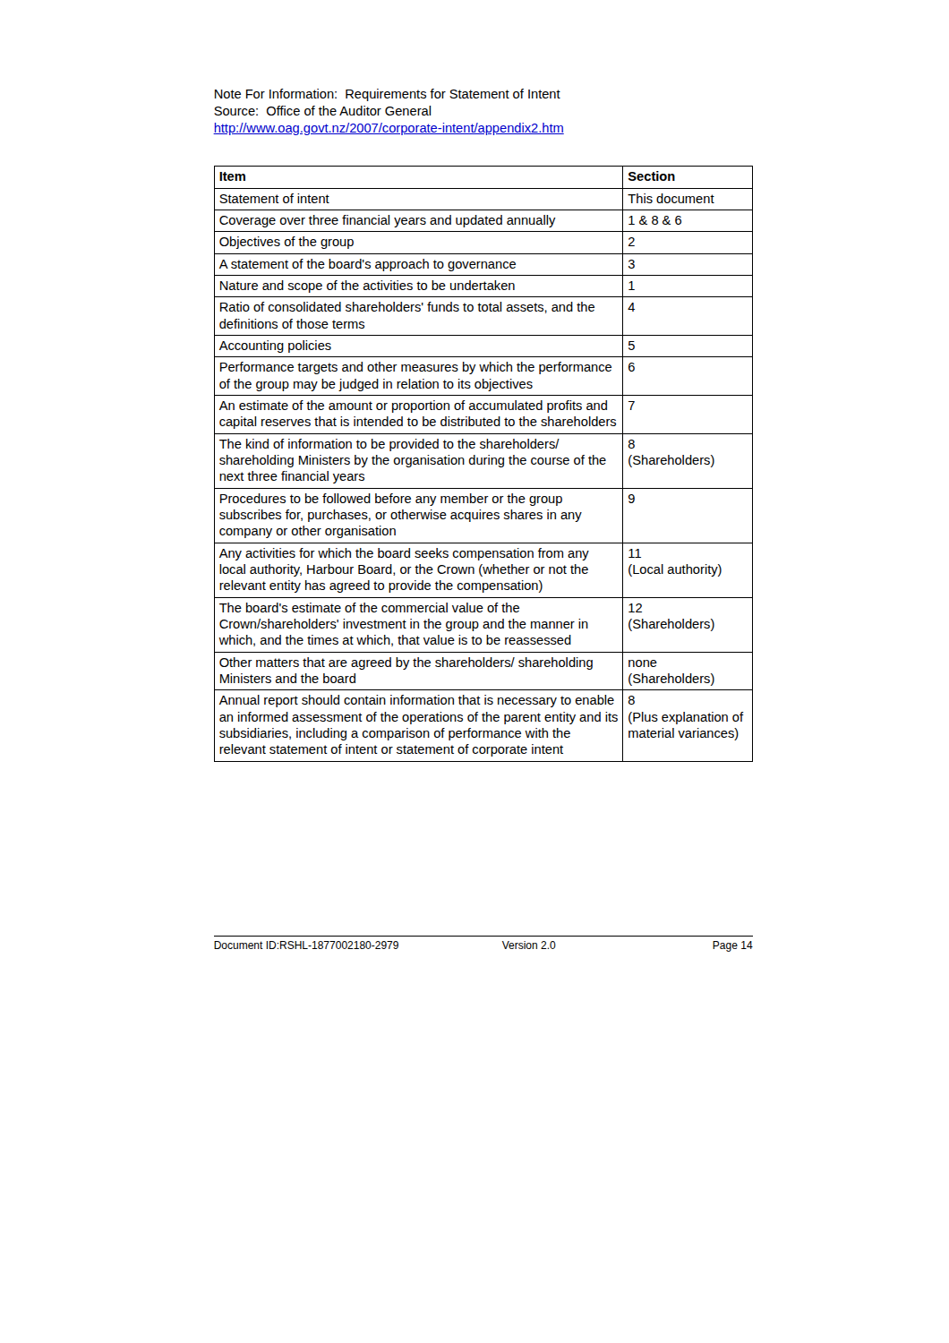Note For Information: Requirements for Statement of Intent
Source: Office of the Auditor General
http://www.oag.govt.nz/2007/corporate-intent/appendix2.htm
| Item | Section |
| --- | --- |
| Statement of intent | This document |
| Coverage over three financial years and updated annually | 1 & 8 & 6 |
| Objectives of the group | 2 |
| A statement of the board's approach to governance | 3 |
| Nature and scope of the activities to be undertaken | 1 |
| Ratio of consolidated shareholders' funds to total assets, and the definitions of those terms | 4 |
| Accounting policies | 5 |
| Performance targets and other measures by which the performance of the group may be judged in relation to its objectives | 6 |
| An estimate of the amount or proportion of accumulated profits and capital reserves that is intended to be distributed to the shareholders | 7 |
| The kind of information to be provided to the shareholders/ shareholding Ministers by the organisation during the course of the next three financial years | 8 (Shareholders) |
| Procedures to be followed before any member or the group subscribes for, purchases, or otherwise acquires shares in any company or other organisation | 9 |
| Any activities for which the board seeks compensation from any local authority, Harbour Board, or the Crown (whether or not the relevant entity has agreed to provide the compensation) | 11 (Local authority) |
| The board's estimate of the commercial value of the Crown/shareholders' investment in the group and the manner in which, and the times at which, that value is to be reassessed | 12 (Shareholders) |
| Other matters that are agreed by the shareholders/ shareholding Ministers and the board | none (Shareholders) |
| Annual report should contain information that is necessary to enable an informed assessment of the operations of the parent entity and its subsidiaries, including a comparison of performance with the relevant statement of intent or statement of corporate intent | 8 (Plus explanation of material variances) |
Document ID:RSHL-1877002180-2979 Version 2.0 Page 14